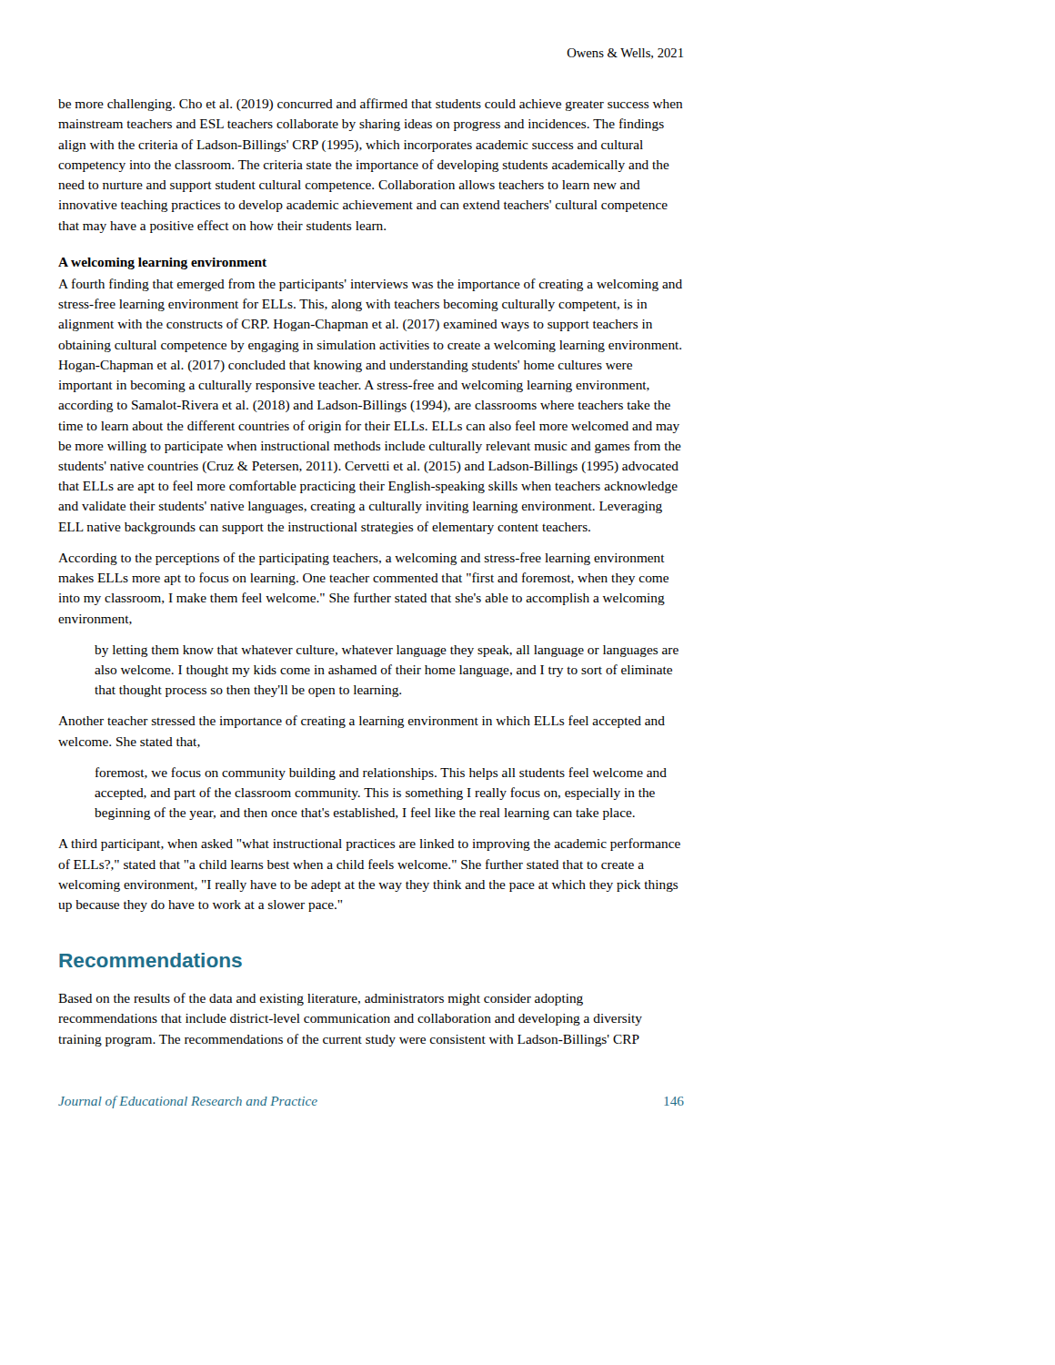Owens & Wells, 2021
be more challenging. Cho et al. (2019) concurred and affirmed that students could achieve greater success when mainstream teachers and ESL teachers collaborate by sharing ideas on progress and incidences. The findings align with the criteria of Ladson-Billings' CRP (1995), which incorporates academic success and cultural competency into the classroom. The criteria state the importance of developing students academically and the need to nurture and support student cultural competence. Collaboration allows teachers to learn new and innovative teaching practices to develop academic achievement and can extend teachers' cultural competence that may have a positive effect on how their students learn.
A welcoming learning environment
A fourth finding that emerged from the participants' interviews was the importance of creating a welcoming and stress-free learning environment for ELLs. This, along with teachers becoming culturally competent, is in alignment with the constructs of CRP. Hogan-Chapman et al. (2017) examined ways to support teachers in obtaining cultural competence by engaging in simulation activities to create a welcoming learning environment. Hogan-Chapman et al. (2017) concluded that knowing and understanding students' home cultures were important in becoming a culturally responsive teacher. A stress-free and welcoming learning environment, according to Samalot-Rivera et al. (2018) and Ladson-Billings (1994), are classrooms where teachers take the time to learn about the different countries of origin for their ELLs. ELLs can also feel more welcomed and may be more willing to participate when instructional methods include culturally relevant music and games from the students' native countries (Cruz & Petersen, 2011). Cervetti et al. (2015) and Ladson-Billings (1995) advocated that ELLs are apt to feel more comfortable practicing their English-speaking skills when teachers acknowledge and validate their students' native languages, creating a culturally inviting learning environment. Leveraging ELL native backgrounds can support the instructional strategies of elementary content teachers.
According to the perceptions of the participating teachers, a welcoming and stress-free learning environment makes ELLs more apt to focus on learning. One teacher commented that "first and foremost, when they come into my classroom, I make them feel welcome." She further stated that she's able to accomplish a welcoming environment,
by letting them know that whatever culture, whatever language they speak, all language or languages are also welcome. I thought my kids come in ashamed of their home language, and I try to sort of eliminate that thought process so then they'll be open to learning.
Another teacher stressed the importance of creating a learning environment in which ELLs feel accepted and welcome. She stated that,
foremost, we focus on community building and relationships. This helps all students feel welcome and accepted, and part of the classroom community. This is something I really focus on, especially in the beginning of the year, and then once that's established, I feel like the real learning can take place.
A third participant, when asked "what instructional practices are linked to improving the academic performance of ELLs?," stated that "a child learns best when a child feels welcome." She further stated that to create a welcoming environment, "I really have to be adept at the way they think and the pace at which they pick things up because they do have to work at a slower pace."
Recommendations
Based on the results of the data and existing literature, administrators might consider adopting recommendations that include district-level communication and collaboration and developing a diversity training program. The recommendations of the current study were consistent with Ladson-Billings' CRP
Journal of Educational Research and Practice 146